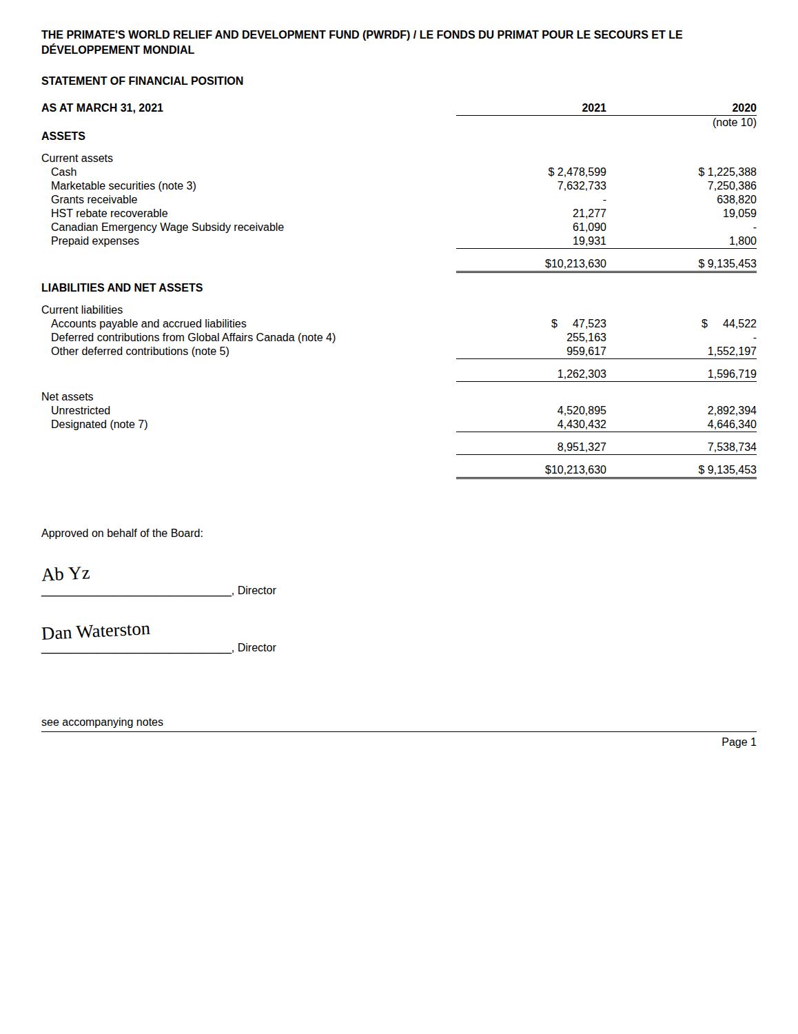THE PRIMATE'S WORLD RELIEF AND DEVELOPMENT FUND (PWRDF) / LE FONDS DU PRIMAT POUR LE SECOURS ET LE DÉVELOPPEMENT MONDIAL
STATEMENT OF FINANCIAL POSITION
| AS AT MARCH 31, 2021 | 2021 | 2020 |
| | | (note 10) |
| ASSETS | | |
| Current assets | | |
| Cash | $ 2,478,599 | $ 1,225,388 |
| Marketable securities (note 3) | 7,632,733 | 7,250,386 |
| Grants receivable | - | 638,820 |
| HST rebate recoverable | 21,277 | 19,059 |
| Canadian Emergency Wage Subsidy receivable | 61,090 | - |
| Prepaid expenses | 19,931 | 1,800 |
| | $10,213,630 | $ 9,135,453 |
| LIABILITIES AND NET ASSETS | | |
| Current liabilities | | |
| Accounts payable and accrued liabilities | $ 47,523 | $ 44,522 |
| Deferred contributions from Global Affairs Canada (note 4) | 255,163 | - |
| Other deferred contributions (note 5) | 959,617 | 1,552,197 |
| | 1,262,303 | 1,596,719 |
| Net assets | | |
| Unrestricted | 4,520,895 | 2,892,394 |
| Designated (note 7) | 4,430,432 | 4,646,340 |
| | 8,951,327 | 7,538,734 |
| | $10,213,630 | $ 9,135,453 |
Approved on behalf of the Board:
Ab Yz
_______________________________, Director
Dan Waterston
_______________________________, Director
see accompanying notes
Page 1